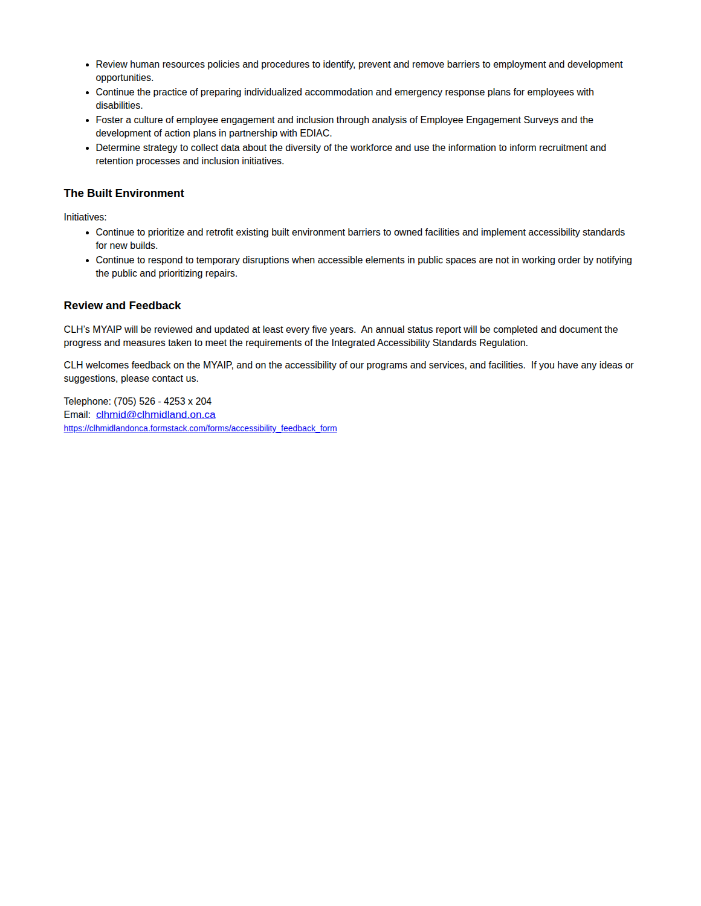Review human resources policies and procedures to identify, prevent and remove barriers to employment and development opportunities.
Continue the practice of preparing individualized accommodation and emergency response plans for employees with disabilities.
Foster a culture of employee engagement and inclusion through analysis of Employee Engagement Surveys and the development of action plans in partnership with EDIAC.
Determine strategy to collect data about the diversity of the workforce and use the information to inform recruitment and retention processes and inclusion initiatives.
The Built Environment
Initiatives:
Continue to prioritize and retrofit existing built environment barriers to owned facilities and implement accessibility standards for new builds.
Continue to respond to temporary disruptions when accessible elements in public spaces are not in working order by notifying the public and prioritizing repairs.
Review and Feedback
CLH’s MYAIP will be reviewed and updated at least every five years. An annual status report will be completed and document the progress and measures taken to meet the requirements of the Integrated Accessibility Standards Regulation.
CLH welcomes feedback on the MYAIP, and on the accessibility of our programs and services, and facilities. If you have any ideas or suggestions, please contact us.
Telephone: (705) 526 - 4253 x 204
Email: clhmid@clhmidland.on.ca
https://clhmidlandonca.formstack.com/forms/accessibility_feedback_form